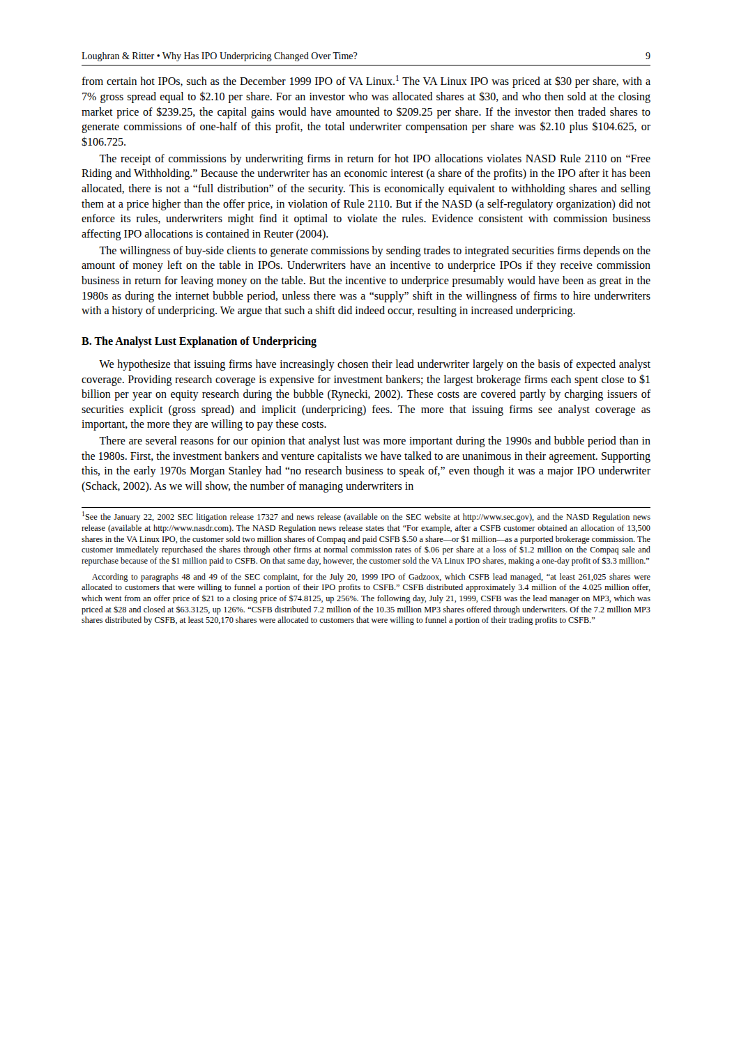Loughran & Ritter • Why Has IPO Underpricing Changed Over Time? 9
from certain hot IPOs, such as the December 1999 IPO of VA Linux.1 The VA Linux IPO was priced at $30 per share, with a 7% gross spread equal to $2.10 per share. For an investor who was allocated shares at $30, and who then sold at the closing market price of $239.25, the capital gains would have amounted to $209.25 per share. If the investor then traded shares to generate commissions of one-half of this profit, the total underwriter compensation per share was $2.10 plus $104.625, or $106.725.
The receipt of commissions by underwriting firms in return for hot IPO allocations violates NASD Rule 2110 on “Free Riding and Withholding.” Because the underwriter has an economic interest (a share of the profits) in the IPO after it has been allocated, there is not a “full distribution” of the security. This is economically equivalent to withholding shares and selling them at a price higher than the offer price, in violation of Rule 2110. But if the NASD (a self-regulatory organization) did not enforce its rules, underwriters might find it optimal to violate the rules. Evidence consistent with commission business affecting IPO allocations is contained in Reuter (2004).
The willingness of buy-side clients to generate commissions by sending trades to integrated securities firms depends on the amount of money left on the table in IPOs. Underwriters have an incentive to underprice IPOs if they receive commission business in return for leaving money on the table. But the incentive to underprice presumably would have been as great in the 1980s as during the internet bubble period, unless there was a “supply” shift in the willingness of firms to hire underwriters with a history of underpricing. We argue that such a shift did indeed occur, resulting in increased underpricing.
B. The Analyst Lust Explanation of Underpricing
We hypothesize that issuing firms have increasingly chosen their lead underwriter largely on the basis of expected analyst coverage. Providing research coverage is expensive for investment bankers; the largest brokerage firms each spent close to $1 billion per year on equity research during the bubble (Rynecki, 2002). These costs are covered partly by charging issuers of securities explicit (gross spread) and implicit (underpricing) fees. The more that issuing firms see analyst coverage as important, the more they are willing to pay these costs.
There are several reasons for our opinion that analyst lust was more important during the 1990s and bubble period than in the 1980s. First, the investment bankers and venture capitalists we have talked to are unanimous in their agreement. Supporting this, in the early 1970s Morgan Stanley had “no research business to speak of,” even though it was a major IPO underwriter (Schack, 2002). As we will show, the number of managing underwriters in
1See the January 22, 2002 SEC litigation release 17327 and news release (available on the SEC website at http://www.sec.gov), and the NASD Regulation news release (available at http://www.nasdr.com). The NASD Regulation news release states that “For example, after a CSFB customer obtained an allocation of 13,500 shares in the VA Linux IPO, the customer sold two million shares of Compaq and paid CSFB $.50 a share—or $1 million—as a purported brokerage commission. The customer immediately repurchased the shares through other firms at normal commission rates of $.06 per share at a loss of $1.2 million on the Compaq sale and repurchase because of the $1 million paid to CSFB. On that same day, however, the customer sold the VA Linux IPO shares, making a one-day profit of $3.3 million.”
According to paragraphs 48 and 49 of the SEC complaint, for the July 20, 1999 IPO of Gadzoox, which CSFB lead managed, “at least 261,025 shares were allocated to customers that were willing to funnel a portion of their IPO profits to CSFB.” CSFB distributed approximately 3.4 million of the 4.025 million offer, which went from an offer price of $21 to a closing price of $74.8125, up 256%. The following day, July 21, 1999, CSFB was the lead manager on MP3, which was priced at $28 and closed at $63.3125, up 126%. “CSFB distributed 7.2 million of the 10.35 million MP3 shares offered through underwriters. Of the 7.2 million MP3 shares distributed by CSFB, at least 520,170 shares were allocated to customers that were willing to funnel a portion of their trading profits to CSFB.”